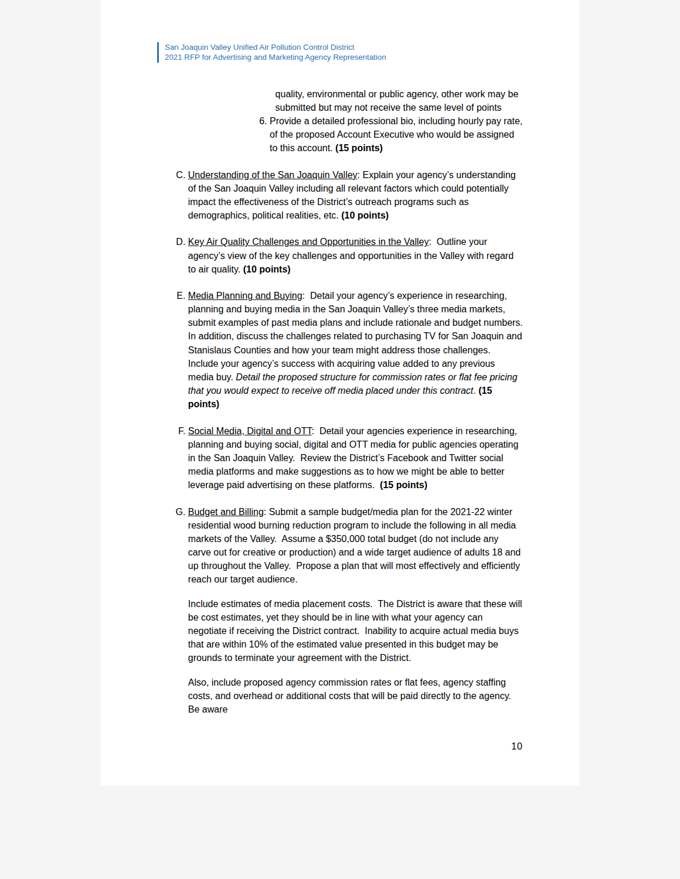San Joaquin Valley Unified Air Pollution Control District 2021 RFP for Advertising and Marketing Agency Representation
quality, environmental or public agency, other work may be submitted but may not receive the same level of points
Provide a detailed professional bio, including hourly pay rate, of the proposed Account Executive who would be assigned to this account. (15 points)
Understanding of the San Joaquin Valley: Explain your agency’s understanding of the San Joaquin Valley including all relevant factors which could potentially impact the effectiveness of the District’s outreach programs such as demographics, political realities, etc. (10 points)
Key Air Quality Challenges and Opportunities in the Valley: Outline your agency’s view of the key challenges and opportunities in the Valley with regard to air quality. (10 points)
Media Planning and Buying: Detail your agency’s experience in researching, planning and buying media in the San Joaquin Valley’s three media markets, submit examples of past media plans and include rationale and budget numbers. In addition, discuss the challenges related to purchasing TV for San Joaquin and Stanislaus Counties and how your team might address those challenges. Include your agency’s success with acquiring value added to any previous media buy. Detail the proposed structure for commission rates or flat fee pricing that you would expect to receive off media placed under this contract. (15 points)
Social Media, Digital and OTT: Detail your agencies experience in researching, planning and buying social, digital and OTT media for public agencies operating in the San Joaquin Valley. Review the District’s Facebook and Twitter social media platforms and make suggestions as to how we might be able to better leverage paid advertising on these platforms. (15 points)
Budget and Billing: Submit a sample budget/media plan for the 2021-22 winter residential wood burning reduction program to include the following in all media markets of the Valley. Assume a $350,000 total budget (do not include any carve out for creative or production) and a wide target audience of adults 18 and up throughout the Valley. Propose a plan that will most effectively and efficiently reach our target audience.
Include estimates of media placement costs. The District is aware that these will be cost estimates, yet they should be in line with what your agency can negotiate if receiving the District contract. Inability to acquire actual media buys that are within 10% of the estimated value presented in this budget may be grounds to terminate your agreement with the District.
Also, include proposed agency commission rates or flat fees, agency staffing costs, and overhead or additional costs that will be paid directly to the agency. Be aware
10